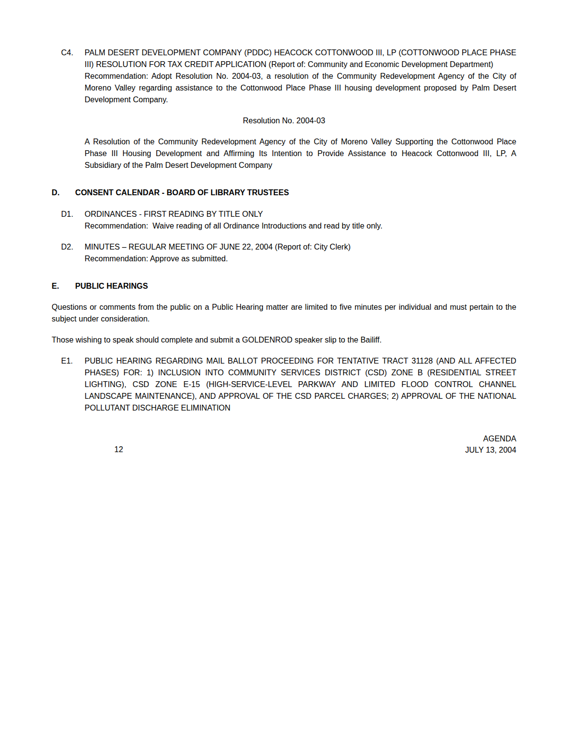C4.
PALM DESERT DEVELOPMENT COMPANY (PDDC) HEACOCK COTTONWOOD III, LP (COTTONWOOD PLACE PHASE III) RESOLUTION FOR TAX CREDIT APPLICATION (Report of: Community and Economic Development Department)
Recommendation: Adopt Resolution No. 2004-03, a resolution of the Community Redevelopment Agency of the City of Moreno Valley regarding assistance to the Cottonwood Place Phase III housing development proposed by Palm Desert Development Company.
Resolution No. 2004-03
A Resolution of the Community Redevelopment Agency of the City of Moreno Valley Supporting the Cottonwood Place Phase III Housing Development and Affirming Its Intention to Provide Assistance to Heacock Cottonwood III, LP, A Subsidiary of the Palm Desert Development Company
D.
CONSENT CALENDAR - BOARD OF LIBRARY TRUSTEES
D1.
ORDINANCES - FIRST READING BY TITLE ONLY
Recommendation: Waive reading of all Ordinance Introductions and read by title only.
D2.
MINUTES – REGULAR MEETING OF JUNE 22, 2004 (Report of: City Clerk)
Recommendation: Approve as submitted.
E.
PUBLIC HEARINGS
Questions or comments from the public on a Public Hearing matter are limited to five minutes per individual and must pertain to the subject under consideration.
Those wishing to speak should complete and submit a GOLDENROD speaker slip to the Bailiff.
E1.
PUBLIC HEARING REGARDING MAIL BALLOT PROCEEDING FOR TENTATIVE TRACT 31128 (AND ALL AFFECTED PHASES) FOR: 1) INCLUSION INTO COMMUNITY SERVICES DISTRICT (CSD) ZONE B (RESIDENTIAL STREET LIGHTING), CSD ZONE E-15 (HIGH-SERVICE-LEVEL PARKWAY AND LIMITED FLOOD CONTROL CHANNEL LANDSCAPE MAINTENANCE), AND APPROVAL OF THE CSD PARCEL CHARGES; 2) APPROVAL OF THE NATIONAL POLLUTANT DISCHARGE ELIMINATION
12
AGENDA
JULY 13, 2004